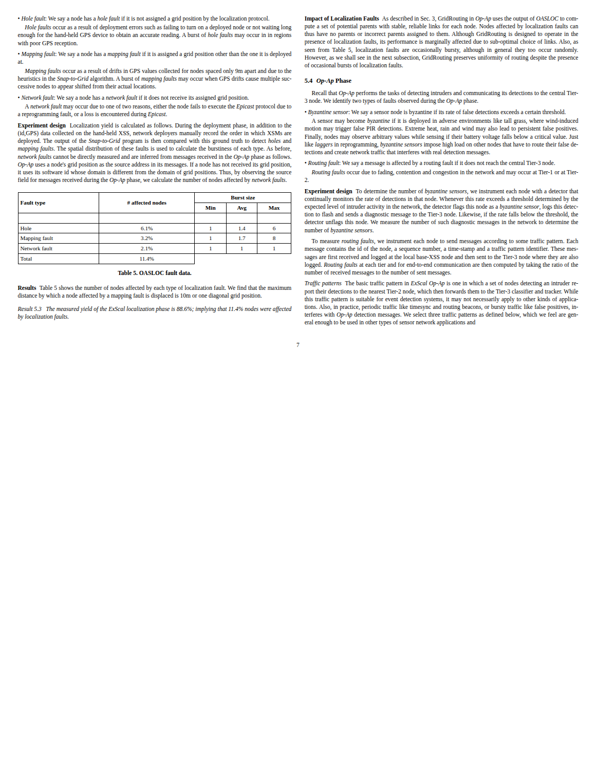Hole fault: We say a node has a hole fault if it is not assigned a grid position by the localization protocol.
Hole faults occur as a result of deployment errors such as failing to turn on a deployed node or not waiting long enough for the hand-held GPS device to obtain an accurate reading. A burst of hole faults may occur in in regions with poor GPS reception.
Mapping fault: We say a node has a mapping fault if it is assigned a grid position other than the one it is deployed at.
Mapping faults occur as a result of drifts in GPS values collected for nodes spaced only 9m apart and due to the heuristics in the Snap-to-Grid algorithm. A burst of mapping faults may occur when GPS drifts cause multiple successive nodes to appear shifted from their actual locations.
Network fault: We say a node has a network fault if it does not receive its assigned grid position.
A network fault may occur due to one of two reasons, either the node fails to execute the Epicast protocol due to a reprogramming fault, or a loss is encountered during Epicast.
Experiment design Localization yield is calculated as follows. During the deployment phase, in addition to the (id,GPS) data collected on the hand-held XSS, network deployers manually record the order in which XSMs are deployed. The output of the Snap-to-Grid program is then compared with this ground truth to detect holes and mapping faults. The spatial distribution of these faults is used to calculate the burstiness of each type. As before, network faults cannot be directly measured and are inferred from messages received in the Op-Ap phase as follows. Op-Ap uses a node's grid position as the source address in its messages. If a node has not received its grid position, it uses its software id whose domain is different from the domain of grid positions. Thus, by observing the source field for messages received during the Op-Ap phase, we calculate the number of nodes affected by network faults.
| Fault type | # affected nodes | Burst size |
| --- | --- | --- |
| Min | Avg | Max |
| Hole | 6.1% | 1 | 1.4 | 6 |
| Mapping fault | 3.2% | 1 | 1.7 | 8 |
| Network fault | 2.1% | 1 | 1 | 1 |
| Total | 11.4% | | | |
Table 5. OASLOC fault data.
Results Table 5 shows the number of nodes affected by each type of localization fault. We find that the maximum distance by which a node affected by a mapping fault is displaced is 10m or one diagonal grid position.
Result 5.3 The measured yield of the ExScal localization phase is 88.6%; implying that 11.4% nodes were affected by localization faults.
Impact of Localization Faults As described in Sec. 3, GridRouting in Op-Ap uses the output of OASLOC to compute a set of potential parents with stable, reliable links for each node. Nodes affected by localization faults can thus have no parents or incorrect parents assigned to them. Although GridRouting is designed to operate in the presence of localization faults, its performance is marginally affected due to sub-optimal choice of links. Also, as seen from Table 5, localization faults are occasionally bursty, although in general they too occur randomly. However, as we shall see in the next subsection, GridRouting preserves uniformity of routing despite the presence of occasional bursts of localization faults.
5.4 Op-Ap Phase
Recall that Op-Ap performs the tasks of detecting intruders and communicating its detections to the central Tier-3 node. We identify two types of faults observed during the Op-Ap phase.
Byzantine sensor: We say a sensor node is byzantine if its rate of false detections exceeds a certain threshold.
A sensor may become byzantine if it is deployed in adverse environments like tall grass, where wind-induced motion may trigger false PIR detections. Extreme heat, rain and wind may also lead to persistent false positives. Finally, nodes may observe arbitrary values while sensing if their battery voltage falls below a critical value. Just like laggers in reprogramming, byzantine sensors impose high load on other nodes that have to route their false detections and create network traffic that interferes with real detection messages.
Routing fault: We say a message is affected by a routing fault if it does not reach the central Tier-3 node.
Routing faults occur due to fading, contention and congestion in the network and may occur at Tier-1 or at Tier-2.
Experiment design To determine the number of byzantine sensors, we instrument each node with a detector that continually monitors the rate of detections in that node. Whenever this rate exceeds a threshold determined by the expected level of intruder activity in the network, the detector flags this node as a byzantine sensor, logs this detection to flash and sends a diagnostic message to the Tier-3 node. Likewise, if the rate falls below the threshold, the detector unflags this node. We measure the number of such diagnostic messages in the network to determine the number of byzantine sensors.
To measure routing faults, we instrument each node to send messages according to some traffic pattern. Each message contains the id of the node, a sequence number, a time-stamp and a traffic pattern identifier. These messages are first received and logged at the local base-XSS node and then sent to the Tier-3 node where they are also logged. Routing faults at each tier and for end-to-end communication are then computed by taking the ratio of the number of received messages to the number of sent messages.
Traffic patterns The basic traffic pattern in ExScal Op-Ap is one in which a set of nodes detecting an intruder report their detections to the nearest Tier-2 node, which then forwards them to the Tier-3 classifier and tracker. While this traffic pattern is suitable for event detection systems, it may not necessarily apply to other kinds of applications. Also, in practice, periodic traffic like timesync and routing beacons, or bursty traffic like false positives, interferes with Op-Ap detection messages. We select three traffic patterns as defined below, which we feel are general enough to be used in other types of sensor network applications and
7